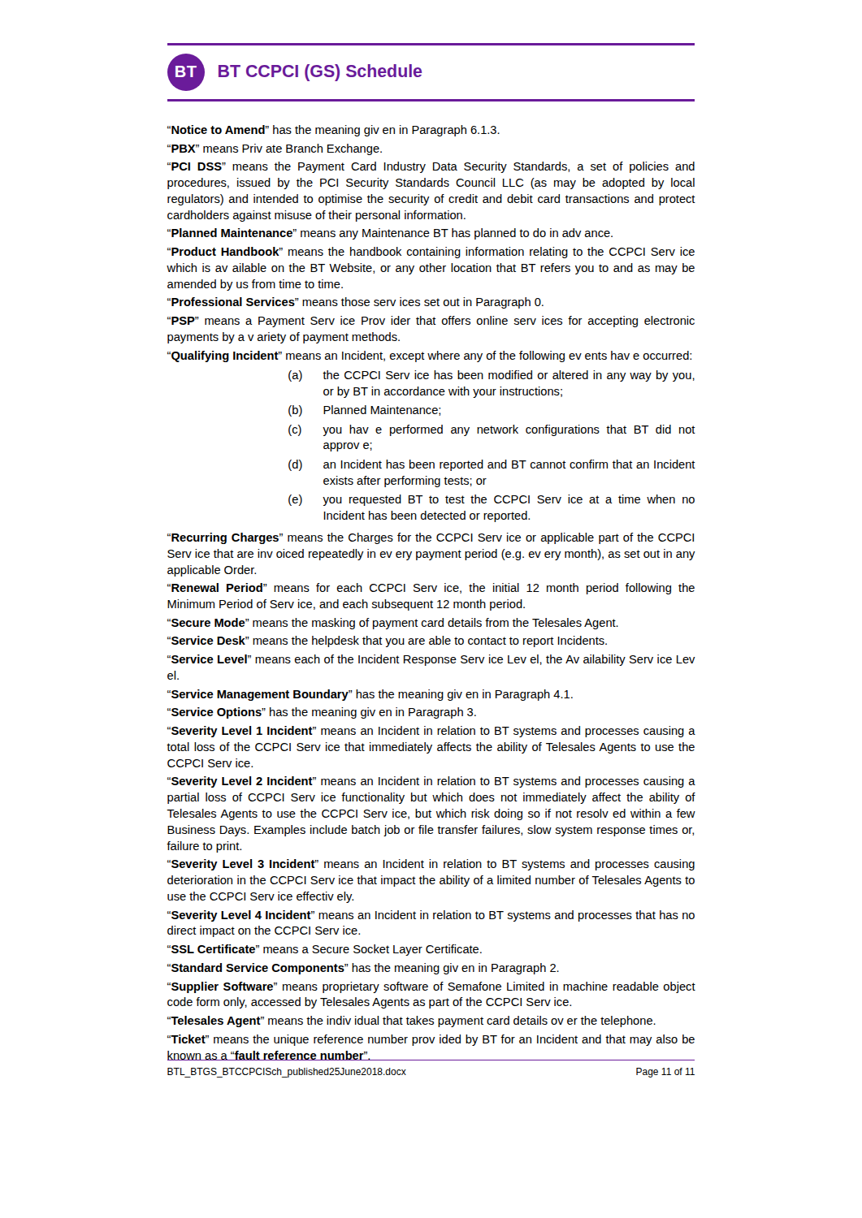BT
BT CCPCI (GS) Schedule
“Notice to Amend” has the meaning giv en in Paragraph 6.1.3.
“PBX” means Priv ate Branch Exchange.
“PCI DSS” means the Payment Card Industry Data Security Standards, a set of policies and procedures, issued by the PCI Security Standards Council LLC (as may be adopted by local regulators) and intended to optimise the security of credit and debit card transactions and protect cardholders against misuse of their personal information.
“Planned Maintenance” means any Maintenance BT has planned to do in adv ance.
“Product Handbook” means the handbook containing information relating to the CCPCI Serv ice which is av ailable on the BT Website, or any other location that BT refers you to and as may be amended by us from time to time.
“Professional Services” means those serv ices set out in Paragraph 0.
“PSP” means a Payment Serv ice Prov ider that offers online serv ices for accepting electronic payments by a v ariety of payment methods.
“Qualifying Incident” means an Incident, except where any of the following ev ents hav e occurred:
(a) the CCPCI Serv ice has been modified or altered in any way by you, or by BT in accordance with your instructions;
(b) Planned Maintenance;
(c) you hav e performed any network configurations that BT did not approv e;
(d) an Incident has been reported and BT cannot confirm that an Incident exists after performing tests; or
(e) you requested BT to test the CCPCI Serv ice at a time when no Incident has been detected or reported.
“Recurring Charges” means the Charges for the CCPCI Serv ice or applicable part of the CCPCI Serv ice that are inv oiced repeatedly in ev ery payment period (e.g. ev ery month), as set out in any applicable Order.
“Renewal Period” means for each CCPCI Serv ice, the initial 12 month period following the Minimum Period of Serv ice, and each subsequent 12 month period.
“Secure Mode” means the masking of payment card details from the Telesales Agent.
“Service Desk” means the helpdesk that you are able to contact to report Incidents.
“Service Level” means each of the Incident Response Serv ice Lev el, the Av ailability Serv ice Lev el.
“Service Management Boundary” has the meaning giv en in Paragraph 4.1.
“Service Options” has the meaning giv en in Paragraph 3.
“Severity Level 1 Incident” means an Incident in relation to BT systems and processes causing a total loss of the CCPCI Serv ice that immediately affects the ability of Telesales Agents to use the CCPCI Serv ice.
“Severity Level 2 Incident” means an Incident in relation to BT systems and processes causing a partial loss of CCPCI Serv ice functionality but which does not immediately affect the ability of Telesales Agents to use the CCPCI Serv ice, but which risk doing so if not resolv ed within a few Business Days. Examples include batch job or file transfer failures, slow system response times or, failure to print.
“Severity Level 3 Incident” means an Incident in relation to BT systems and processes causing deterioration in the CCPCI Serv ice that impact the ability of a limited number of Telesales Agents to use the CCPCI Serv ice effectiv ely.
“Severity Level 4 Incident” means an Incident in relation to BT systems and processes that has no direct impact on the CCPCI Serv ice.
“SSL Certificate” means a Secure Socket Layer Certificate.
“Standard Service Components” has the meaning giv en in Paragraph 2.
“Supplier Software” means proprietary software of Semafone Limited in machine readable object code form only, accessed by Telesales Agents as part of the CCPCI Serv ice.
“Telesales Agent” means the indiv idual that takes payment card details ov er the telephone.
“Ticket” means the unique reference number prov ided by BT for an Incident and that may also be known as a “fault reference number”.
BTL_BTGS_BTCCPCISch_published25June2018.docx
Page 11 of 11